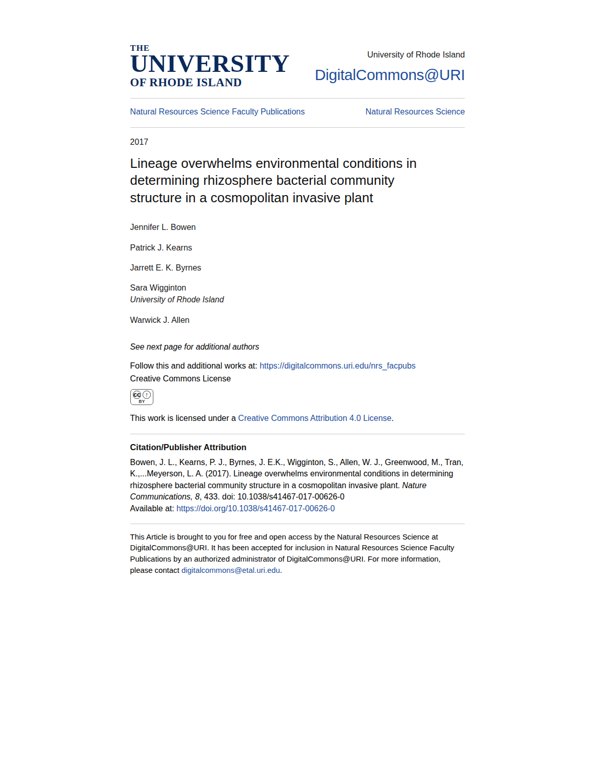THE
UNIVERSITY
OF RHODE ISLAND
University of Rhode Island
DigitalCommons@URI
Natural Resources Science Faculty Publications Natural Resources Science
2017
Lineage overwhelms environmental conditions in determining rhizosphere bacterial community structure in a cosmopolitan invasive plant
Jennifer L. Bowen
Patrick J. Kearns
Jarrett E. K. Byrnes
Sara WiggintonUniversity of Rhode Island
Warwick J. Allen
See next page for additional authors
Follow this and additional works at: https://digitalcommons.uri.edu/nrs_facpubs
Creative Commons License
cc ↑
BY
This work is licensed under a Creative Commons Attribution 4.0 License.
Citation/Publisher Attribution
Bowen, J. L., Kearns, P. J., Byrnes, J. E.K., Wigginton, S., Allen, W. J., Greenwood, M., Tran, K.,...Meyerson, L. A. (2017). Lineage overwhelms environmental conditions in determining rhizosphere bacterial community structure in a cosmopolitan invasive plant. Nature Communications, 8, 433. doi: 10.1038/s41467-017-00626-0
Available at: https://doi.org/10.1038/s41467-017-00626-0
This Article is brought to you for free and open access by the Natural Resources Science at DigitalCommons@URI. It has been accepted for inclusion in Natural Resources Science Faculty Publications by an authorized administrator of DigitalCommons@URI. For more information, please contact digitalcommons@etal.uri.edu.